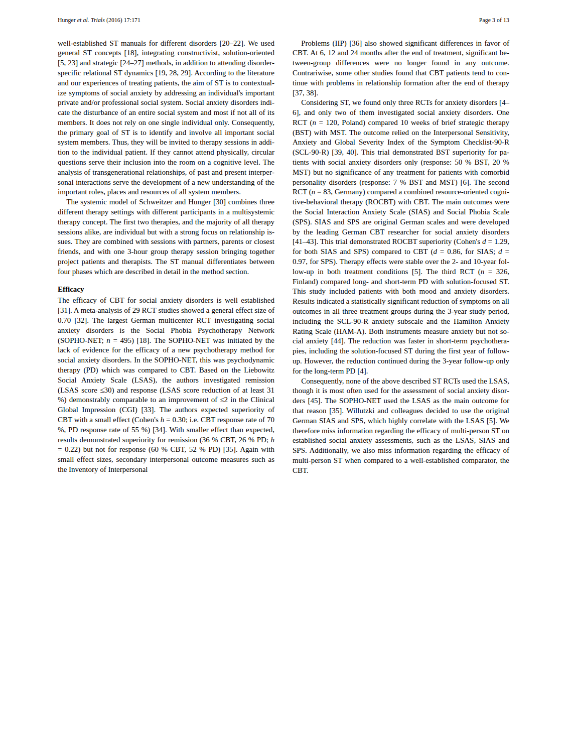Hunger et al. Trials (2016) 17:171 Page 3 of 13
well-established ST manuals for different disorders [20–22]. We used general ST concepts [18], integrating constructivist, solution-oriented [5, 23] and strategic [24–27] methods, in addition to attending disorder-specific relational ST dynamics [19, 28, 29]. According to the literature and our experiences of treating patients, the aim of ST is to contextualize symptoms of social anxiety by addressing an individual's important private and/or professional social system. Social anxiety disorders indicate the disturbance of an entire social system and most if not all of its members. It does not rely on one single individual only. Consequently, the primary goal of ST is to identify and involve all important social system members. Thus, they will be invited to therapy sessions in addition to the individual patient. If they cannot attend physically, circular questions serve their inclusion into the room on a cognitive level. The analysis of transgenerational relationships, of past and present interpersonal interactions serve the development of a new understanding of the important roles, places and resources of all system members.
The systemic model of Schweitzer and Hunger [30] combines three different therapy settings with different participants in a multisystemic therapy concept. The first two therapies, and the majority of all therapy sessions alike, are individual but with a strong focus on relationship issues. They are combined with sessions with partners, parents or closest friends, and with one 3-hour group therapy session bringing together project patients and therapists. The ST manual differentiates between four phases which are described in detail in the method section.
Efficacy
The efficacy of CBT for social anxiety disorders is well established [31]. A meta-analysis of 29 RCT studies showed a general effect size of 0.70 [32]. The largest German multicenter RCT investigating social anxiety disorders is the Social Phobia Psychotherapy Network (SOPHO-NET; n = 495) [18]. The SOPHO-NET was initiated by the lack of evidence for the efficacy of a new psychotherapy method for social anxiety disorders. In the SOPHO-NET, this was psychodynamic therapy (PD) which was compared to CBT. Based on the Liebowitz Social Anxiety Scale (LSAS), the authors investigated remission (LSAS score ≤30) and response (LSAS score reduction of at least 31 %) demonstrably comparable to an improvement of ≤2 in the Clinical Global Impression (CGI) [33]. The authors expected superiority of CBT with a small effect (Cohen's h = 0.30; i.e. CBT response rate of 70 %, PD response rate of 55 %) [34]. With smaller effect than expected, results demonstrated superiority for remission (36 % CBT, 26 % PD; h = 0.22) but not for response (60 % CBT, 52 % PD) [35]. Again with small effect sizes, secondary interpersonal outcome measures such as the Inventory of Interpersonal
Problems (IIP) [36] also showed significant differences in favor of CBT. At 6, 12 and 24 months after the end of treatment, significant between-group differences were no longer found in any outcome. Contrariwise, some other studies found that CBT patients tend to continue with problems in relationship formation after the end of therapy [37, 38].
Considering ST, we found only three RCTs for anxiety disorders [4–6], and only two of them investigated social anxiety disorders. One RCT (n = 120, Poland) compared 10 weeks of brief strategic therapy (BST) with MST. The outcome relied on the Interpersonal Sensitivity, Anxiety and Global Severity Index of the Symptom Checklist-90-R (SCL-90-R) [39, 40]. This trial demonstrated BST superiority for patients with social anxiety disorders only (response: 50 % BST, 20 % MST) but no significance of any treatment for patients with comorbid personality disorders (response: 7 % BST and MST) [6]. The second RCT (n = 83, Germany) compared a combined resource-oriented cognitive-behavioral therapy (ROCBT) with CBT. The main outcomes were the Social Interaction Anxiety Scale (SIAS) and Social Phobia Scale (SPS). SIAS and SPS are original German scales and were developed by the leading German CBT researcher for social anxiety disorders [41–43]. This trial demonstrated ROCBT superiority (Cohen's d = 1.29, for both SIAS and SPS) compared to CBT (d = 0.86, for SIAS; d = 0.97, for SPS). Therapy effects were stable over the 2- and 10-year follow-up in both treatment conditions [5]. The third RCT (n = 326, Finland) compared long- and short-term PD with solution-focused ST. This study included patients with both mood and anxiety disorders. Results indicated a statistically significant reduction of symptoms on all outcomes in all three treatment groups during the 3-year study period, including the SCL-90-R anxiety subscale and the Hamilton Anxiety Rating Scale (HAM-A). Both instruments measure anxiety but not social anxiety [44]. The reduction was faster in short-term psychotherapies, including the solution-focused ST during the first year of follow-up. However, the reduction continued during the 3-year follow-up only for the long-term PD [4].
Consequently, none of the above described ST RCTs used the LSAS, though it is most often used for the assessment of social anxiety disorders [45]. The SOPHO-NET used the LSAS as the main outcome for that reason [35]. Willutzki and colleagues decided to use the original German SIAS and SPS, which highly correlate with the LSAS [5]. We therefore miss information regarding the efficacy of multi-person ST on established social anxiety assessments, such as the LSAS, SIAS and SPS. Additionally, we also miss information regarding the efficacy of multi-person ST when compared to a well-established comparator, the CBT.